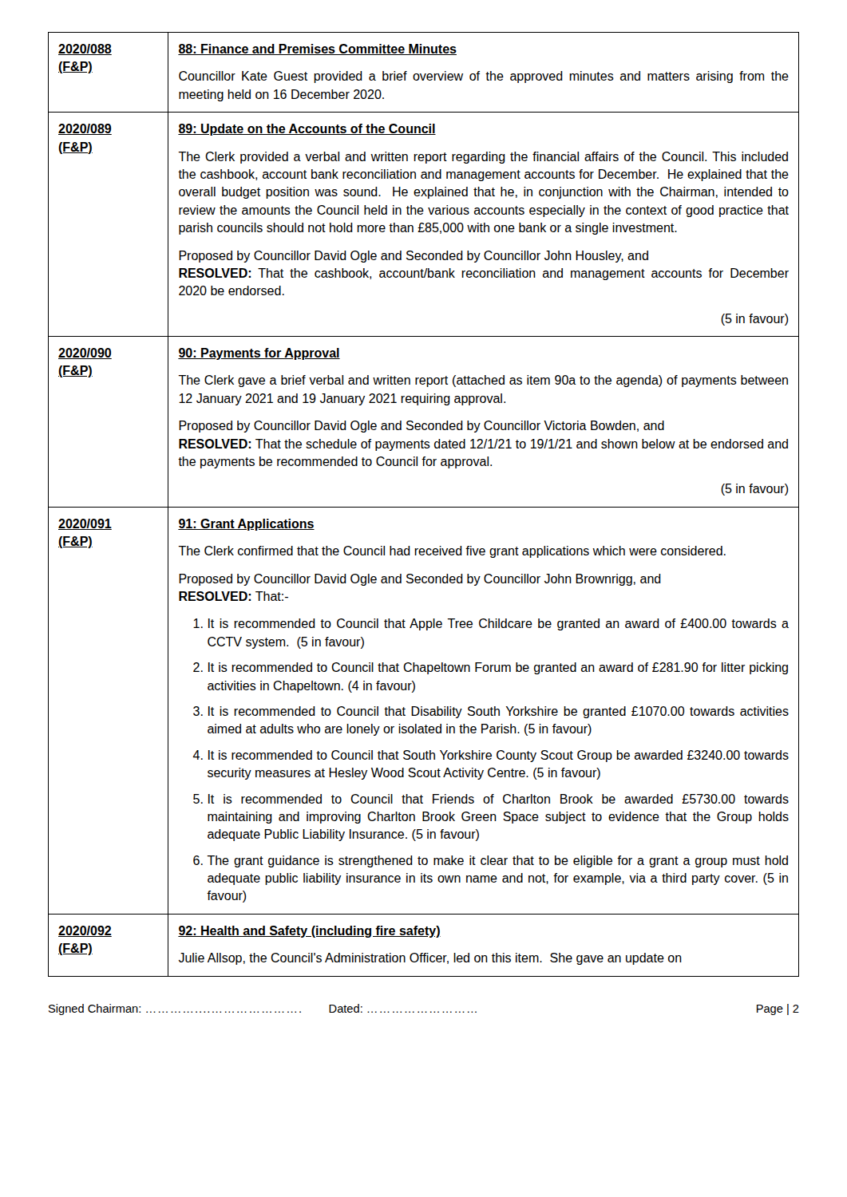| 2020/088 (F&P) | 88: Finance and Premises Committee Minutes Councillor Kate Guest provided a brief overview of the approved minutes and matters arising from the meeting held on 16 December 2020. |
| 2020/089 (F&P) | 89: Update on the Accounts of the Council The Clerk provided a verbal and written report regarding the financial affairs of the Council. This included the cashbook, account bank reconciliation and management accounts for December. He explained that the overall budget position was sound. He explained that he, in conjunction with the Chairman, intended to review the amounts the Council held in the various accounts especially in the context of good practice that parish councils should not hold more than £85,000 with one bank or a single investment. Proposed by Councillor David Ogle and Seconded by Councillor John Housley, and RESOLVED: That the cashbook, account/bank reconciliation and management accounts for December 2020 be endorsed. (5 in favour) |
| 2020/090 (F&P) | 90: Payments for Approval The Clerk gave a brief verbal and written report (attached as item 90a to the agenda) of payments between 12 January 2021 and 19 January 2021 requiring approval. Proposed by Councillor David Ogle and Seconded by Councillor Victoria Bowden, and RESOLVED: That the schedule of payments dated 12/1/21 to 19/1/21 and shown below at be endorsed and the payments be recommended to Council for approval. (5 in favour) |
| 2020/091 (F&P) | 91: Grant Applications The Clerk confirmed that the Council had received five grant applications which were considered. Proposed by Councillor David Ogle and Seconded by Councillor John Brownrigg, and RESOLVED: That:- It is recommended to Council that Apple Tree Childcare be granted an award of £400.00 towards a CCTV system. (5 in favour) It is recommended to Council that Chapeltown Forum be granted an award of £281.90 for litter picking activities in Chapeltown. (4 in favour) It is recommended to Council that Disability South Yorkshire be granted £1070.00 towards activities aimed at adults who are lonely or isolated in the Parish. (5 in favour) It is recommended to Council that South Yorkshire County Scout Group be awarded £3240.00 towards security measures at Hesley Wood Scout Activity Centre. (5 in favour) It is recommended to Council that Friends of Charlton Brook be awarded £5730.00 towards maintaining and improving Charlton Brook Green Space subject to evidence that the Group holds adequate Public Liability Insurance. (5 in favour) The grant guidance is strengthened to make it clear that to be eligible for a grant a group must hold adequate public liability insurance in its own name and not, for example, via a third party cover. (5 in favour) |
| 2020/092 (F&P) | 92: Health and Safety (including fire safety) Julie Allsop, the Council's Administration Officer, led on this item. She gave an update on |
Signed Chairman: …………....…………………. Dated: ……………………… Page | 2